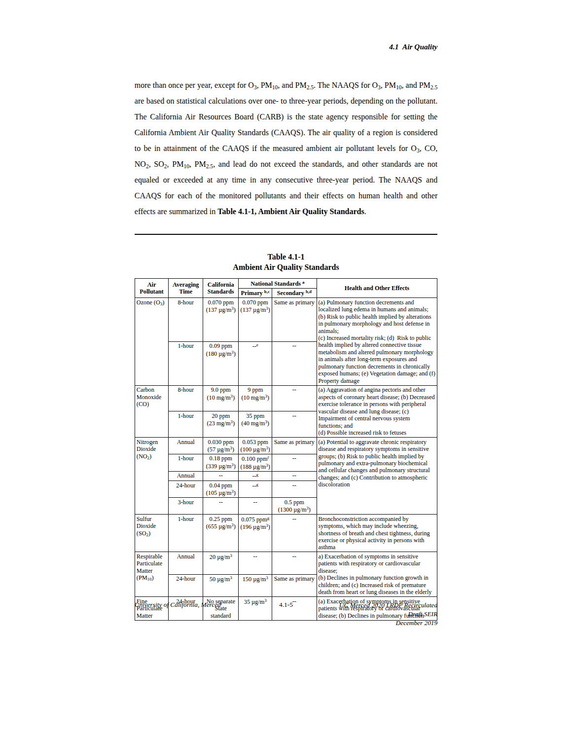4.1 Air Quality
more than once per year, except for O3, PM10, and PM2.5. The NAAQS for O3, PM10, and PM2.5 are based on statistical calculations over one- to three-year periods, depending on the pollutant. The California Air Resources Board (CARB) is the state agency responsible for setting the California Ambient Air Quality Standards (CAAQS). The air quality of a region is considered to be in attainment of the CAAQS if the measured ambient air pollutant levels for O3, CO, NO2, SO2, PM10, PM2.5, and lead do not exceed the standards, and other standards are not equaled or exceeded at any time in any consecutive three-year period. The NAAQS and CAAQS for each of the monitored pollutants and their effects on human health and other effects are summarized in Table 4.1-1, Ambient Air Quality Standards.
Table 4.1-1
Ambient Air Quality Standards
| Air Pollutant | Averaging Time | California Standards | National Standards a | Health and Other Effects |
| --- | --- | --- | --- | --- |
| Primary b,c | Secondary b,d |
| Ozone (O 3 ) | 8-hour | 0.070 ppm (137 µg/m 3 ) | 0.070 ppm (137 µg/m 3 ) | Same as primary | (a) Pulmonary function decrements and localized lung edema in humans and animals; (b) Risk to public health implied by alterations in pulmonary morphology and host defense in animals; (c) Increased mortality risk; (d) Risk to public health implied by altered connective tissue metabolism and altered pulmonary morphology in animals after long-term exposures and pulmonary function decrements in chronically exposed humans; (e) Vegetation damage; and (f) Property damage |
| 1-hour | 0.09 ppm (180 µg/m 3 ) | -- e | -- |
| Carbon Monoxide (CO) | 8-hour | 9.0 ppm (10 mg/m 3 ) | 9 ppm (10 mg/m 3 ) | -- | (a) Aggravation of angina pectoris and other aspects of coronary heart disease; (b) Decreased exercise tolerance in persons with peripheral vascular disease and lung disease; (c) Impairment of central nervous system functions; and (d) Possible increased risk to fetuses |
| 1-hour | 20 ppm (23 mg/m 3 ) | 35 ppm (40 mg/m 3 ) | -- |
| Nitrogen Dioxide (NO 2 ) | Annual | 0.030 ppm (57 µg/m 3 ) | 0.053 ppm (100 µg/m 3 ) | Same as primary | (a) Potential to aggravate chronic respiratory disease and respiratory symptoms in sensitive groups; (b) Risk to public health implied by pulmonary and extra-pulmonary biochemical and cellular changes and pulmonary structural changes; and (c) Contribution to atmospheric discoloration |
| 1-hour | 0.18 ppm (339 µg/m 3 ) | 0.100 ppm f (188 µg/m 3 ) | -- |
| Annual | -- | -- g | -- |
| 24-hour | 0.04 ppm (105 µg/m 3 ) | -- g | -- |
| 3-hour | -- | -- | 0.5 ppm (1300 µg/m 3 ) |
| Sulfur Dioxide (SO 2 ) | 1-hour | 0.25 ppm (655 µg/m 3 ) | 0.075 ppm g (196 µg/m 3 ) | -- | Bronchoconstriction accompanied by symptoms, which may include wheezing, shortness of breath and chest tightness, during exercise or physical activity in persons with asthma |
| Respirable Particulate Matter (PM 10 ) | Annual | 20 µg/m 3 | -- | -- | a) Exacerbation of symptoms in sensitive patients with respiratory or cardiovascular disease; (b) Declines in pulmonary function growth in children; and (c) Increased risk of premature death from heart or lung diseases in the elderly |
| 24-hour | 50 µg/m 3 | 150 µg/m 3 | Same as primary |
| Fine Particulate Matter | 24-hour | No separate State standard | 35 µg/m 3 | -- | (a) Exacerbation of symptoms in sensitive patients with respiratory or cardiovascular disease; (b) Declines in pulmonary function |
| University of California, Merced | 4.1-5 | UC Merced 2020 LRDP Recirculated Draft SEIR December 2019 |